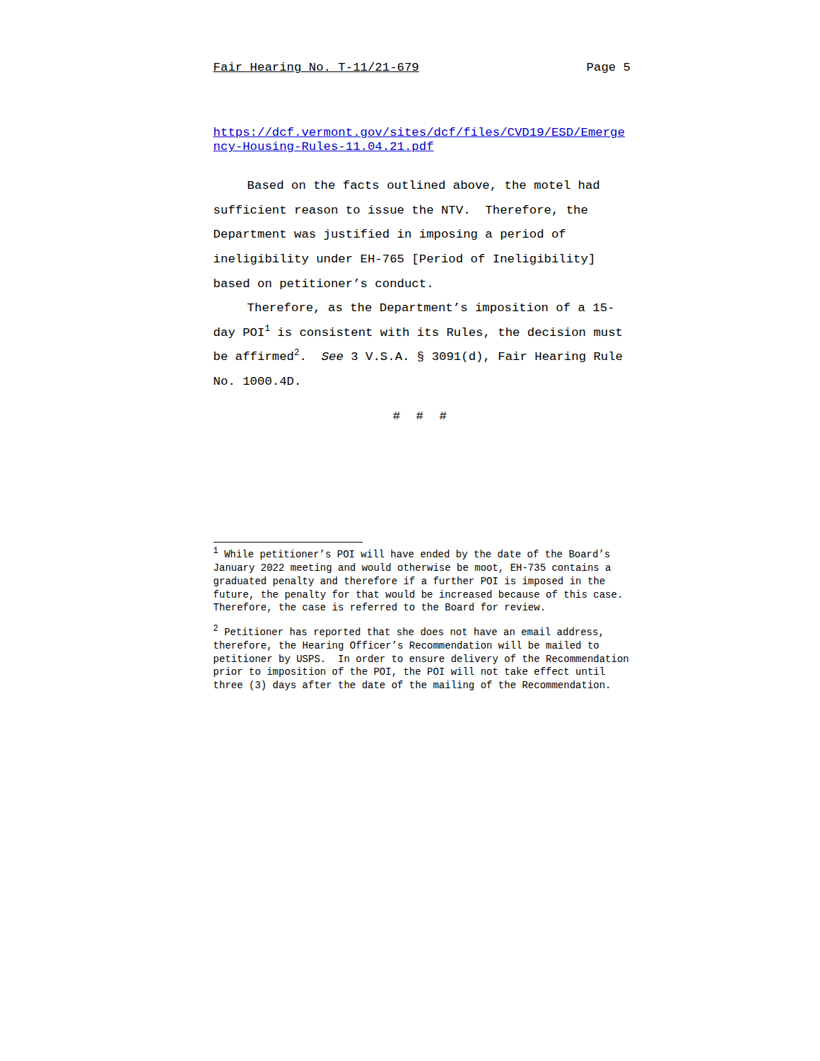Fair Hearing No. T-11/21-679 Page 5
https://dcf.vermont.gov/sites/dcf/files/CVD19/ESD/Emergency-Housing-Rules-11.04.21.pdf
Based on the facts outlined above, the motel had sufficient reason to issue the NTV. Therefore, the Department was justified in imposing a period of ineligibility under EH-765 [Period of Ineligibility] based on petitioner’s conduct.
Therefore, as the Department’s imposition of a 15-day POI1 is consistent with its Rules, the decision must be affirmed2. See 3 V.S.A. § 3091(d), Fair Hearing Rule No. 1000.4D.
# # #
1 While petitioner’s POI will have ended by the date of the Board’s January 2022 meeting and would otherwise be moot, EH-735 contains a graduated penalty and therefore if a further POI is imposed in the future, the penalty for that would be increased because of this case. Therefore, the case is referred to the Board for review.
2 Petitioner has reported that she does not have an email address, therefore, the Hearing Officer’s Recommendation will be mailed to petitioner by USPS. In order to ensure delivery of the Recommendation prior to imposition of the POI, the POI will not take effect until three (3) days after the date of the mailing of the Recommendation.